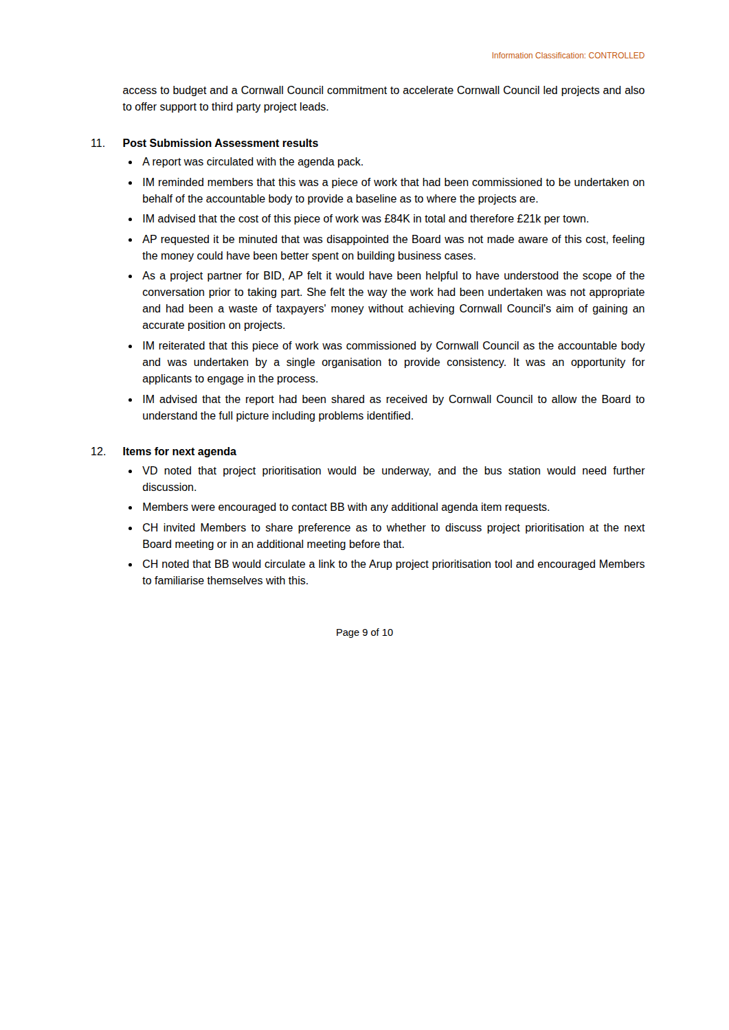Information Classification: CONTROLLED
access to budget and a Cornwall Council commitment to accelerate Cornwall Council led projects and also to offer support to third party project leads.
Post Submission Assessment results
A report was circulated with the agenda pack.
IM reminded members that this was a piece of work that had been commissioned to be undertaken on behalf of the accountable body to provide a baseline as to where the projects are.
IM advised that the cost of this piece of work was £84K in total and therefore £21k per town.
AP requested it be minuted that was disappointed the Board was not made aware of this cost, feeling the money could have been better spent on building business cases.
As a project partner for BID, AP felt it would have been helpful to have understood the scope of the conversation prior to taking part. She felt the way the work had been undertaken was not appropriate and had been a waste of taxpayers' money without achieving Cornwall Council's aim of gaining an accurate position on projects.
IM reiterated that this piece of work was commissioned by Cornwall Council as the accountable body and was undertaken by a single organisation to provide consistency. It was an opportunity for applicants to engage in the process.
IM advised that the report had been shared as received by Cornwall Council to allow the Board to understand the full picture including problems identified.
Items for next agenda
VD noted that project prioritisation would be underway, and the bus station would need further discussion.
Members were encouraged to contact BB with any additional agenda item requests.
CH invited Members to share preference as to whether to discuss project prioritisation at the next Board meeting or in an additional meeting before that.
CH noted that BB would circulate a link to the Arup project prioritisation tool and encouraged Members to familiarise themselves with this.
Page 9 of 10